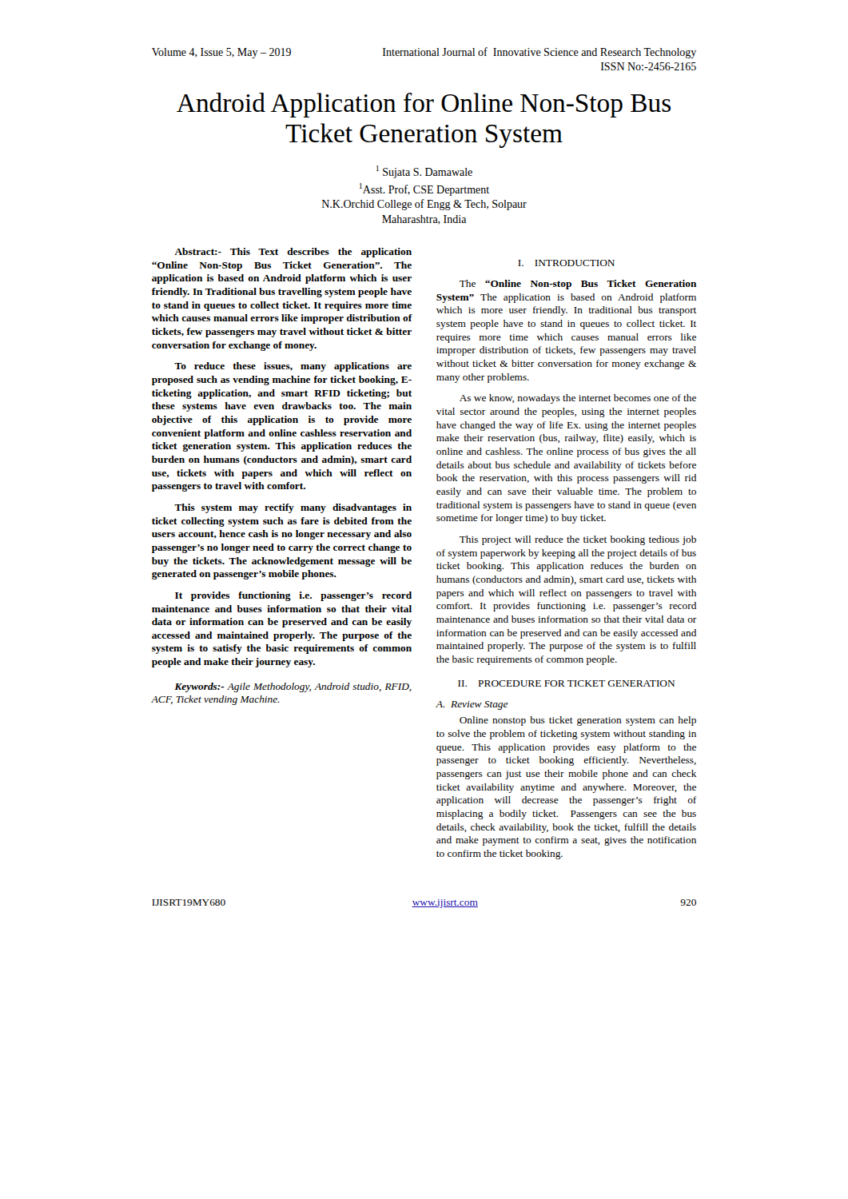Volume 4, Issue 5, May – 2019
International Journal of Innovative Science and Research Technology
ISSN No:-2456-2165
Android Application for Online Non-Stop Bus
Ticket Generation System
1 Sujata S. Damawale
1Asst. Prof, CSE Department
N.K.Orchid College of Engg & Tech, Solpaur
Maharashtra, India
Abstract:- This Text describes the application “Online Non-Stop Bus Ticket Generation”. The application is based on Android platform which is user friendly. In Traditional bus travelling system people have to stand in queues to collect ticket. It requires more time which causes manual errors like improper distribution of tickets, few passengers may travel without ticket & bitter conversation for exchange of money.
To reduce these issues, many applications are proposed such as vending machine for ticket booking, E-ticketing application, and smart RFID ticketing; but these systems have even drawbacks too. The main objective of this application is to provide more convenient platform and online cashless reservation and ticket generation system. This application reduces the burden on humans (conductors and admin), smart card use, tickets with papers and which will reflect on passengers to travel with comfort.
This system may rectify many disadvantages in ticket collecting system such as fare is debited from the users account, hence cash is no longer necessary and also passenger’s no longer need to carry the correct change to buy the tickets. The acknowledgement message will be generated on passenger’s mobile phones.
It provides functioning i.e. passenger’s record maintenance and buses information so that their vital data or information can be preserved and can be easily accessed and maintained properly. The purpose of the system is to satisfy the basic requirements of common people and make their journey easy.
Keywords:- Agile Methodology, Android studio, RFID, ACF, Ticket vending Machine.
I. INTRODUCTION
The “Online Non-stop Bus Ticket Generation System” The application is based on Android platform which is more user friendly. In traditional bus transport system people have to stand in queues to collect ticket. It requires more time which causes manual errors like improper distribution of tickets, few passengers may travel without ticket & bitter conversation for money exchange & many other problems.
As we know, nowadays the internet becomes one of the vital sector around the peoples, using the internet peoples have changed the way of life Ex. using the internet peoples make their reservation (bus, railway, flite) easily, which is online and cashless. The online process of bus gives the all details about bus schedule and availability of tickets before book the reservation, with this process passengers will rid easily and can save their valuable time. The problem to traditional system is passengers have to stand in queue (even sometime for longer time) to buy ticket.
This project will reduce the ticket booking tedious job of system paperwork by keeping all the project details of bus ticket booking. This application reduces the burden on humans (conductors and admin), smart card use, tickets with papers and which will reflect on passengers to travel with comfort. It provides functioning i.e. passenger’s record maintenance and buses information so that their vital data or information can be preserved and can be easily accessed and maintained properly. The purpose of the system is to fulfill the basic requirements of common people.
II. PROCEDURE FOR TICKET GENERATION
A. Review Stage
Online nonstop bus ticket generation system can help to solve the problem of ticketing system without standing in queue. This application provides easy platform to the passenger to ticket booking efficiently. Nevertheless, passengers can just use their mobile phone and can check ticket availability anytime and anywhere. Moreover, the application will decrease the passenger’s fright of misplacing a bodily ticket. Passengers can see the bus details, check availability, book the ticket, fulfill the details and make payment to confirm a seat, gives the notification to confirm the ticket booking.
IJISRT19MY680
www.ijisrt.com
920